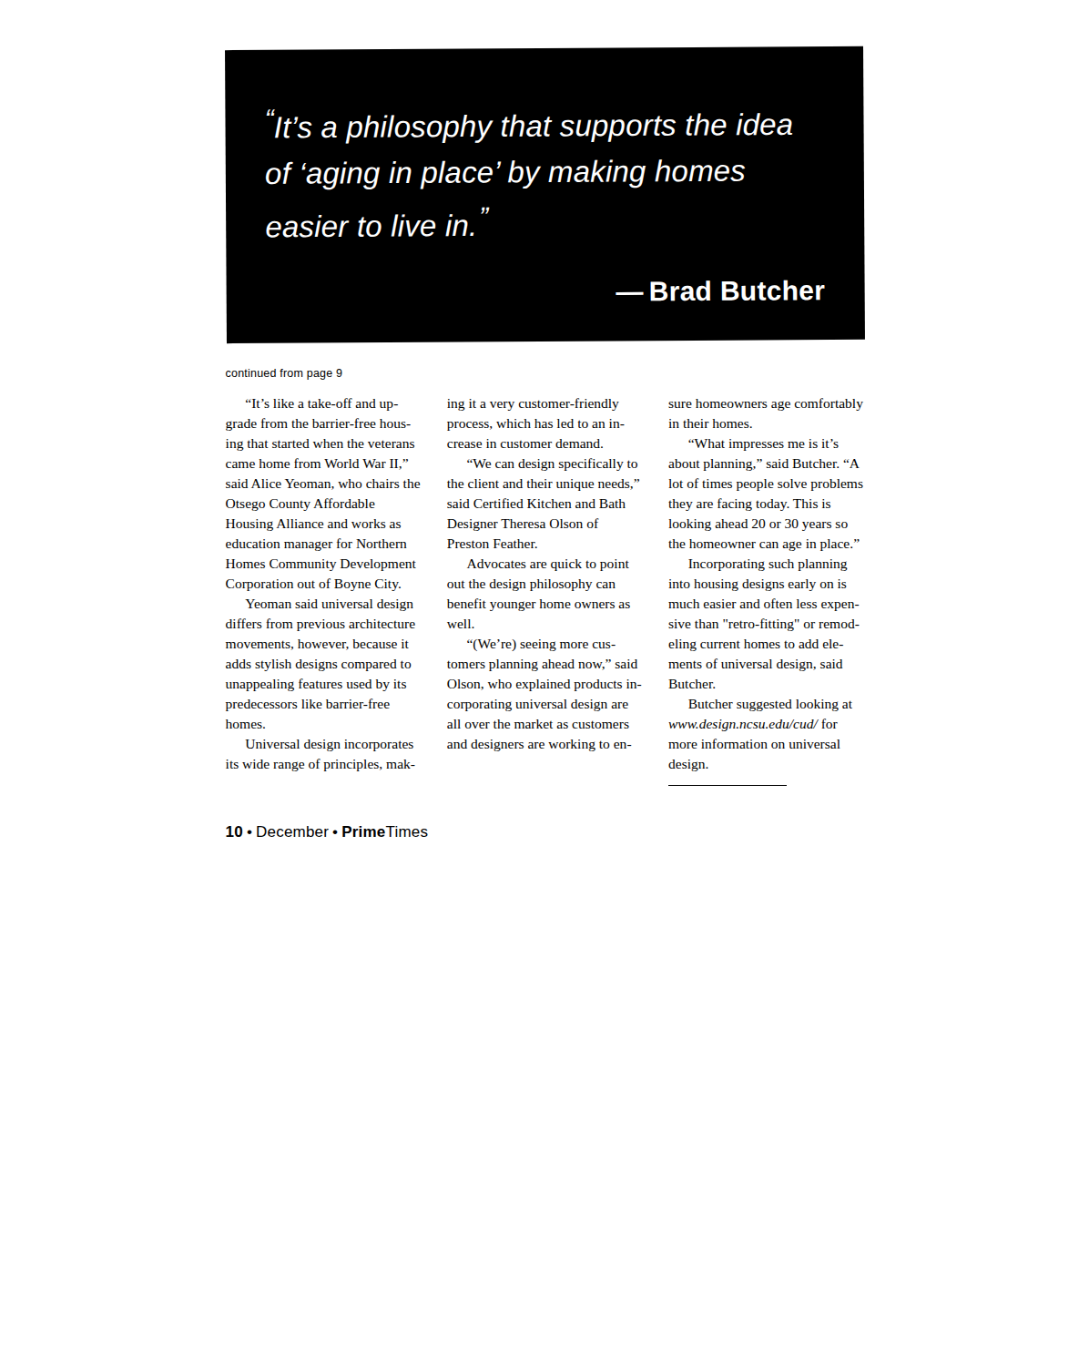“It’s a philosophy that supports the idea of ‘aging in place’ by making homes easier to live in.”
—Brad Butcher
continued from page 9
“It’s like a take-off and upgrade from the barrier-free housing that started when the veterans came home from World War II,” said Alice Yeoman, who chairs the Otsego County Affordable Housing Alliance and works as education manager for Northern Homes Community Development Corporation out of Boyne City.
Yeoman said universal design differs from previous architecture movements, however, because it adds stylish designs compared to unappealing features used by its predecessors like barrier-free homes.
Universal design incorporates its wide range of principles, making it a very customer-friendly process, which has led to an increase in customer demand.
“We can design specifically to the client and their unique needs,” said Certified Kitchen and Bath Designer Theresa Olson of Preston Feather.
Advocates are quick to point out the design philosophy can benefit younger home owners as well.
“(We’re) seeing more customers planning ahead now,” said Olson, who explained products incorporating universal design are all over the market as customers and designers are working to ensure homeowners age comfortably in their homes.
“What impresses me is it’s about planning,” said Butcher. “A lot of times people solve problems they are facing today. This is looking ahead 20 or 30 years so the homeowner can age in place.”
Incorporating such planning into housing designs early on is much easier and often less expensive than "retro-fitting" or remodeling current homes to add elements of universal design, said Butcher.
Butcher suggested looking at www.design.ncsu.edu/cud/ for more information on universal design.
10•December•Prime Times